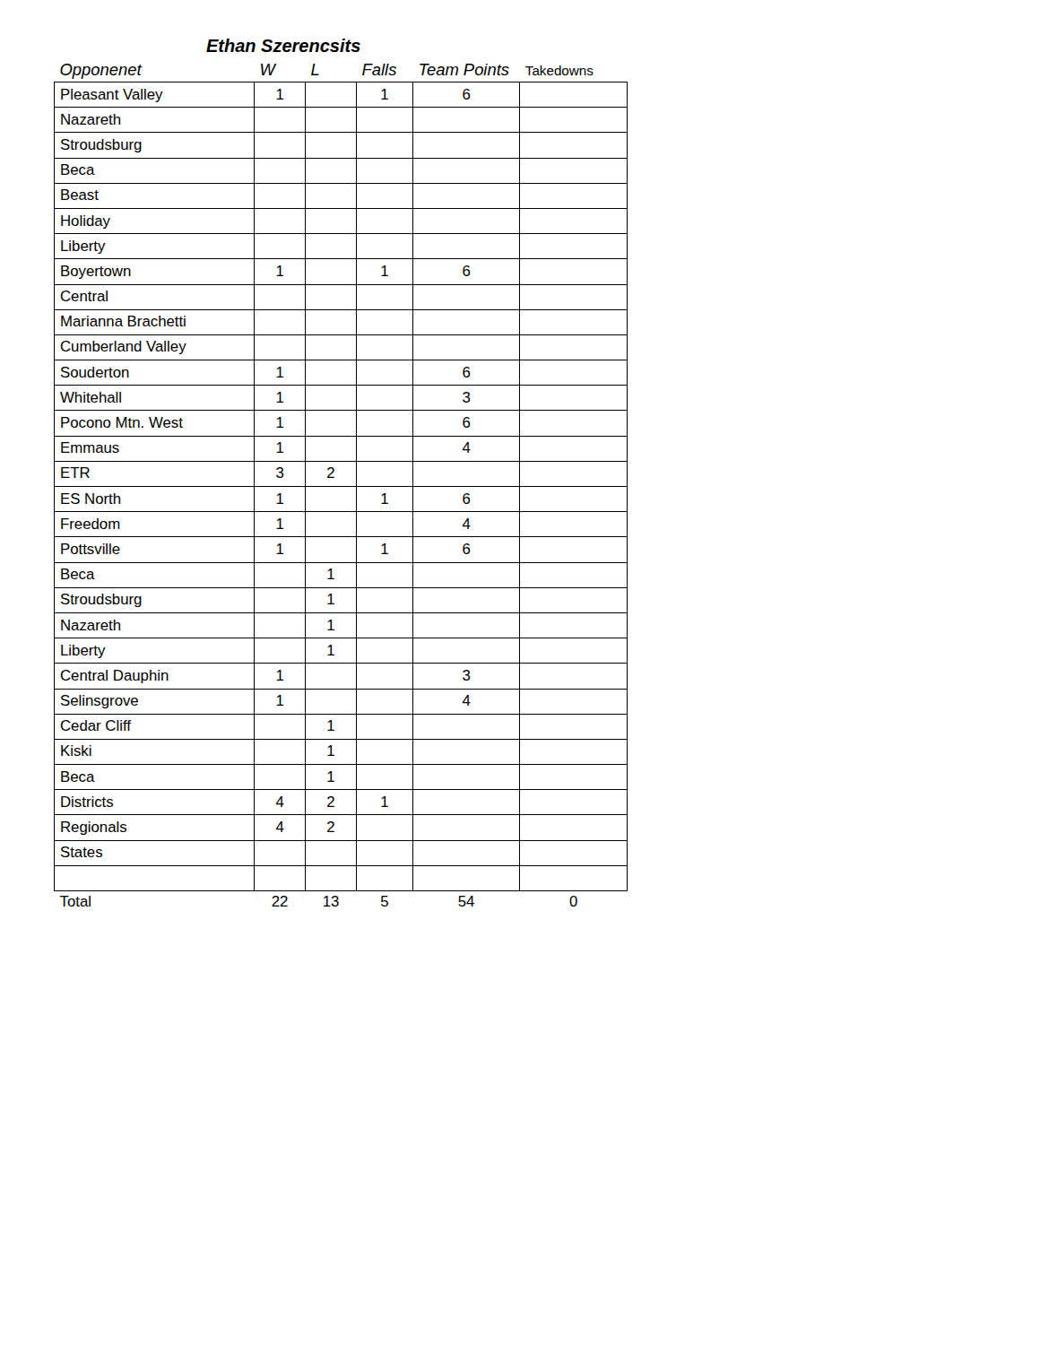Ethan Szerencsits
| Opponenet | W | L | Falls | Team Points | Takedowns |
| --- | --- | --- | --- | --- | --- |
| Pleasant Valley | 1 | | 1 | 6 | |
| Nazareth | | | | | |
| Stroudsburg | | | | | |
| Beca | | | | | |
| Beast | | | | | |
| Holiday | | | | | |
| Liberty | | | | | |
| Boyertown | 1 | | 1 | 6 | |
| Central | | | | | |
| Marianna Brachetti | | | | | |
| Cumberland Valley | | | | | |
| Souderton | 1 | | | 6 | |
| Whitehall | 1 | | | 3 | |
| Pocono Mtn. West | 1 | | | 6 | |
| Emmaus | 1 | | | 4 | |
| ETR | 3 | 2 | | | |
| ES North | 1 | | 1 | 6 | |
| Freedom | 1 | | | 4 | |
| Pottsville | 1 | | 1 | 6 | |
| Beca | | 1 | | | |
| Stroudsburg | | 1 | | | |
| Nazareth | | 1 | | | |
| Liberty | | 1 | | | |
| Central Dauphin | 1 | | | 3 | |
| Selinsgrove | 1 | | | 4 | |
| Cedar Cliff | | 1 | | | |
| Kiski | | 1 | | | |
| Beca | | 1 | | | |
| Districts | 4 | 2 | 1 | | |
| Regionals | 4 | 2 | | | |
| States | | | | | |
| Total | 22 | 13 | 5 | 54 | 0 |